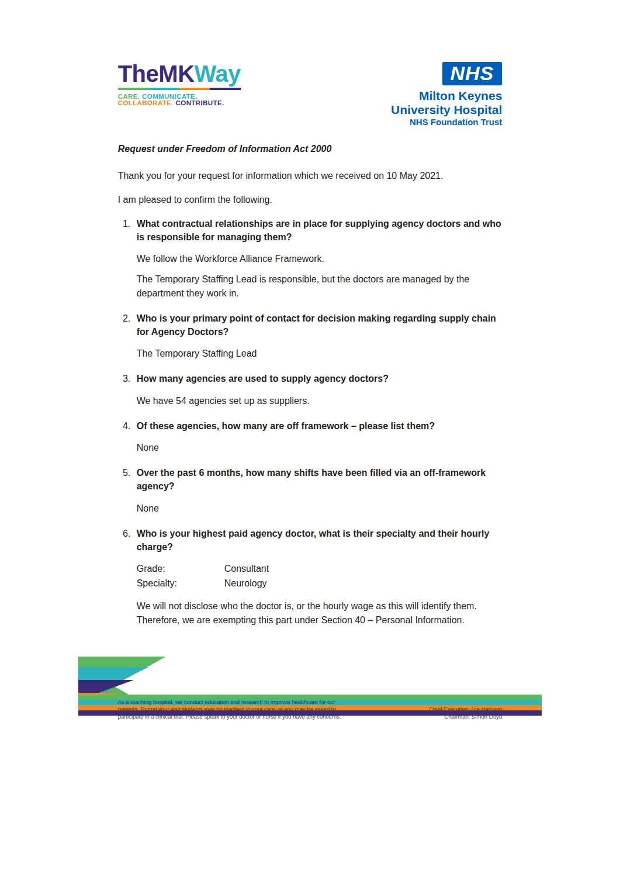The MK Way
CARE. COMMUNICATE.
COLLABORATE. CONTRIBUTE.
NHS
Milton Keynes
University Hospital NHS Foundation Trust
Request under Freedom of Information Act 2000
Thank you for your request for information which we received on 10 May 2021.
I am pleased to confirm the following.
What contractual relationships are in place for supplying agency doctors and who is responsible for managing them?
We follow the Workforce Alliance Framework.
The Temporary Staffing Lead is responsible, but the doctors are managed by the department they work in.
Who is your primary point of contact for decision making regarding supply chain for Agency Doctors?
The Temporary Staffing Lead
How many agencies are used to supply agency doctors?
We have 54 agencies set up as suppliers.
Of these agencies, how many are off framework – please list them?
None
Over the past 6 months, how many shifts have been filled via an off-framework agency?
None
Who is your highest paid agency doctor, what is their specialty and their hourly charge?
| Grade: | Consultant |
| Specialty: | Neurology |
We will not disclose who the doctor is, or the hourly wage as this will identify them. Therefore, we are exempting this part under Section 40 – Personal Information.
As a teaching hospital, we conduct education and research to improve healthcare for our patients. During your visit students may be involved in your care, or you may be asked to participate in a clinical trial. Please speak to your doctor or nurse if you have any concerns.
Chief Executive: Joe Harrison
Chairman: Simon Lloyd